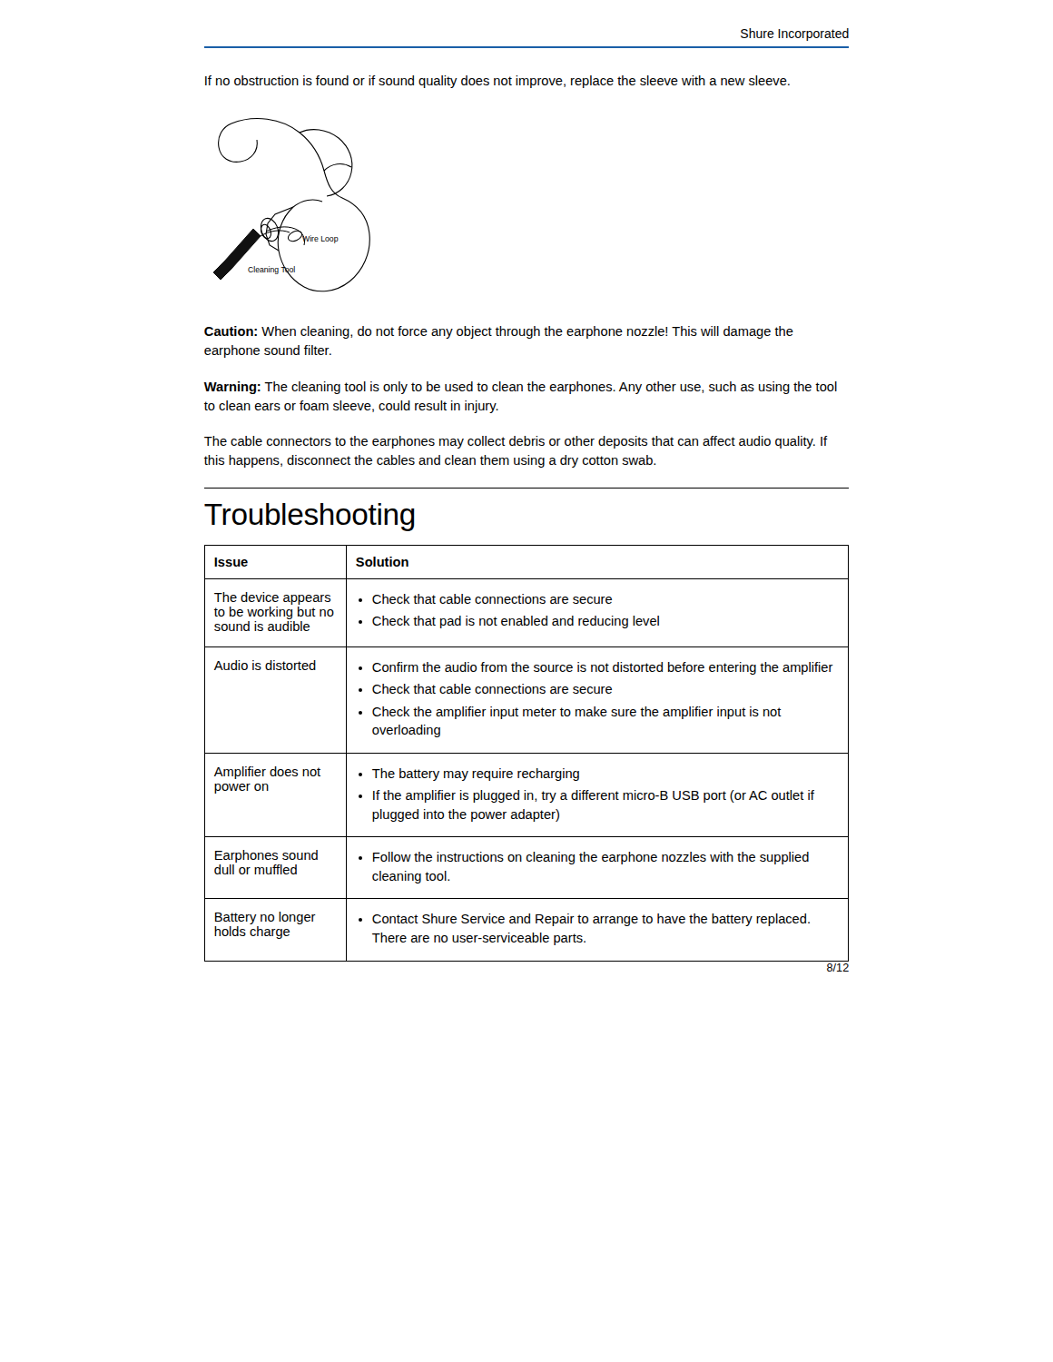Shure Incorporated
If no obstruction is found or if sound quality does not improve, replace the sleeve with a new sleeve.
Wire Loop Cleaning Tool
Caution: When cleaning, do not force any object through the earphone nozzle! This will damage the earphone sound filter.
Warning: The cleaning tool is only to be used to clean the earphones. Any other use, such as using the tool to clean ears or foam sleeve, could result in injury.
The cable connectors to the earphones may collect debris or other deposits that can affect audio quality. If this happens, disconnect the cables and clean them using a dry cotton swab.
Troubleshooting
| Issue | Solution |
| --- | --- |
| The device appears to be working but no sound is audible | Check that cable connections are secure Check that pad is not enabled and reducing level |
| Audio is distorted | Confirm the audio from the source is not distorted before entering the amplifier Check that cable connections are secure Check the amplifier input meter to make sure the amplifier input is not overloading |
| Amplifier does not power on | The battery may require recharging If the amplifier is plugged in, try a different micro-B USB port (or AC outlet if plugged into the power adapter) |
| Earphones sound dull or muffled | Follow the instructions on cleaning the earphone nozzles with the supplied cleaning tool. |
| Battery no longer holds charge | Contact Shure Service and Repair to arrange to have the battery replaced. There are no user-serviceable parts. |
8/12